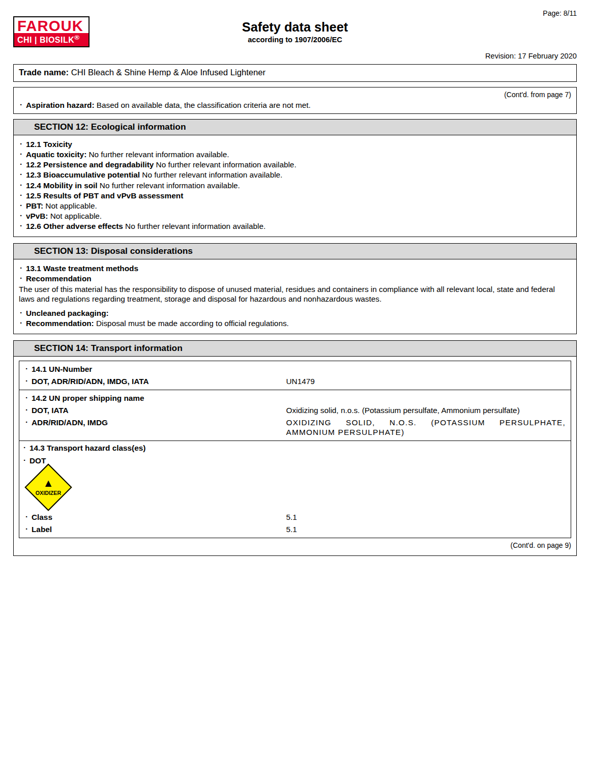Page: 8/11
FAROUK
CHI | BIOSILK®
Safety data sheet
according to 1907/2006/EC
Revision: 17 February 2020
Trade name: CHI Bleach & Shine Hemp & Aloe Infused Lightener
(Cont'd. from page 7)
Aspiration hazard: Based on available data, the classification criteria are not met.
SECTION 12: Ecological information
12.1 Toxicity
Aquatic toxicity: No further relevant information available.
12.2 Persistence and degradability No further relevant information available.
12.3 Bioaccumulative potential No further relevant information available.
12.4 Mobility in soil No further relevant information available.
12.5 Results of PBT and vPvB assessment
PBT: Not applicable.
vPvB: Not applicable.
12.6 Other adverse effects No further relevant information available.
SECTION 13: Disposal considerations
13.1 Waste treatment methods
Recommendation
The user of this material has the responsibility to dispose of unused material, residues and containers in compliance with all relevant local, state and federal laws and regulations regarding treatment, storage and disposal for hazardous and nonhazardous wastes.
Uncleaned packaging:
Recommendation: Disposal must be made according to official regulations.
SECTION 14: Transport information
| 14.1 UN-Number | |
| DOT, ADR/RID/ADN, IMDG, IATA | UN1479 |
| 14.2 UN proper shipping name | |
| DOT, IATA | Oxidizing solid, n.o.s. (Potassium persulfate, Ammonium persulfate) |
| ADR/RID/ADN, IMDG | OXIDIZING SOLID, N.O.S. (POTASSIUM PERSULPHATE, AMMONIUM PERSULPHATE) |
14.3 Transport hazard class(es)
DOT
▲
OXIDIZER
| Class | 5.1 |
| Label | 5.1 |
(Cont'd. on page 9)